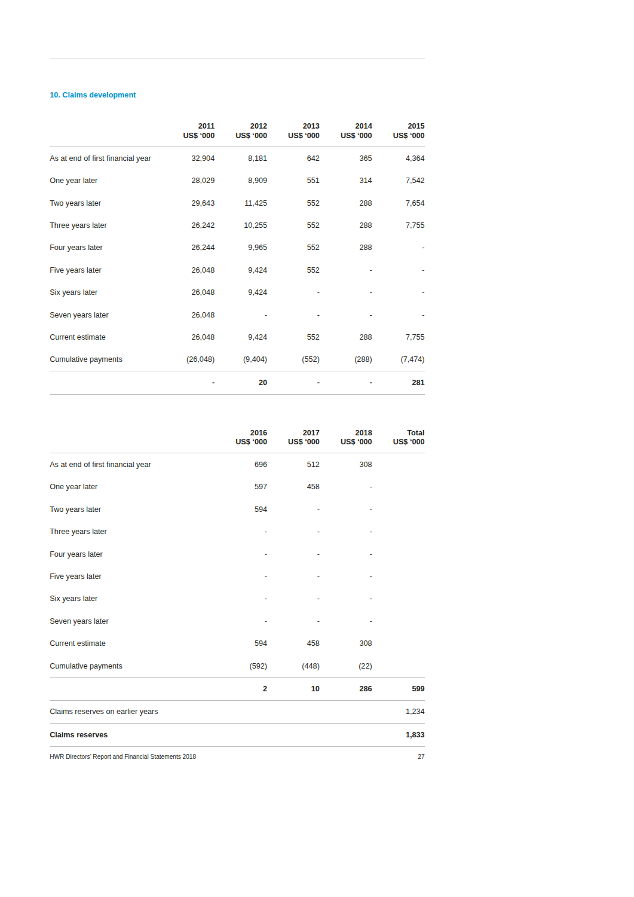10. Claims development
| | 2011 US$ ‘000 | 2012 US$ ‘000 | 2013 US$ ‘000 | 2014 US$ ‘000 | 2015 US$ ‘000 |
| --- | --- | --- | --- | --- | --- |
| As at end of first financial year | 32,904 | 8,181 | 642 | 365 | 4,364 |
| One year later | 28,029 | 8,909 | 551 | 314 | 7,542 |
| Two years later | 29,643 | 11,425 | 552 | 288 | 7,654 |
| Three years later | 26,242 | 10,255 | 552 | 288 | 7,755 |
| Four years later | 26,244 | 9,965 | 552 | 288 | - |
| Five years later | 26,048 | 9,424 | 552 | - | - |
| Six years later | 26,048 | 9,424 | - | - | - |
| Seven years later | 26,048 | - | - | - | - |
| Current estimate | 26,048 | 9,424 | 552 | 288 | 7,755 |
| Cumulative payments | (26,048) | (9,404) | (552) | (288) | (7,474) |
| | - | 20 | - | - | 281 |
| | | 2016 US$ ‘000 | 2017 US$ ‘000 | 2018 US$ ‘000 | Total US$ ‘000 |
| --- | --- | --- | --- | --- | --- |
| As at end of first financial year | | 696 | 512 | 308 | |
| One year later | | 597 | 458 | - | |
| Two years later | | 594 | - | - | |
| Three years later | | - | - | - | |
| Four years later | | - | - | - | |
| Five years later | | - | - | - | |
| Six years later | | - | - | - | |
| Seven years later | | - | - | - | |
| Current estimate | | 594 | 458 | 308 | |
| Cumulative payments | | (592) | (448) | (22) | |
| | | 2 | 10 | 286 | 599 |
| Claims reserves on earlier years | | | | | 1,234 |
| Claims reserves | | | | | 1,833 |
HWR Directors’ Report and Financial Statements 2018 27